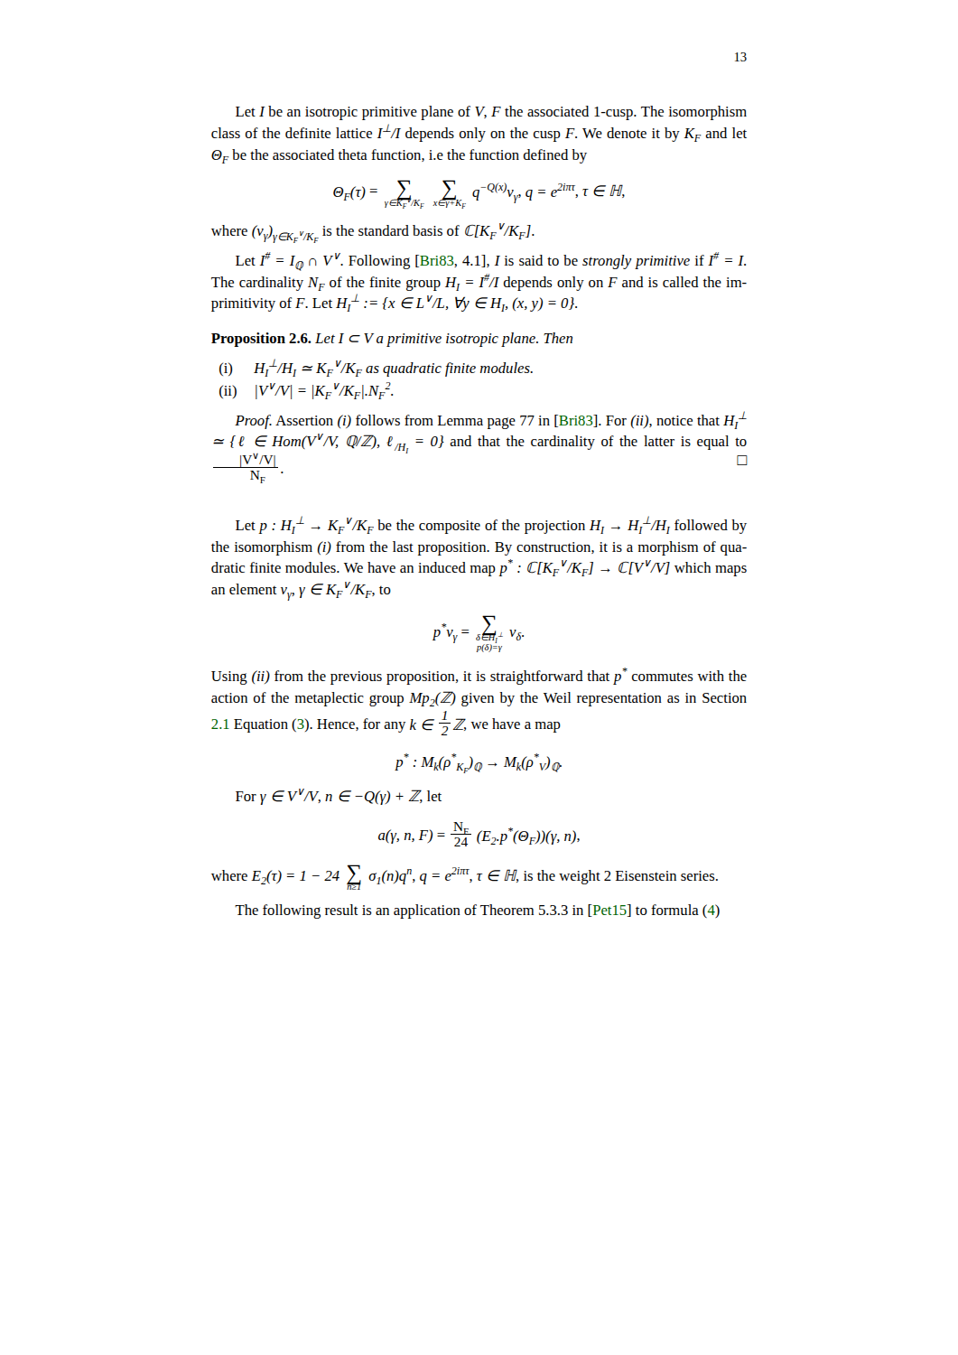13
Let I be an isotropic primitive plane of V, F the associated 1-cusp. The isomorphism class of the definite lattice I⊥/I depends only on the cusp F. We denote it by KF and let ΘF be the associated theta function, i.e the function defined by
ΘF(τ) = ∑γ∈KF∨/KF ∑x∈γ+KF q−Q(x)vγ, q = e2iπτ, τ ∈ ℍ,
where (vγ)γ∈KF∨/KF is the standard basis of ℂ[KF∨/KF].
Let I# = Iℚ ∩ V∨. Following [Bri83, 4.1], I is said to be strongly primitive if I# = I. The cardinality NF of the finite group HI = I#/I depends only on F and is called the imprimitivity of F. Let HI⊥ := {x ∈ L∨/L, ∀y ∈ HI, (x, y) = 0}.
Proposition 2.6. Let I ⊂ V a primitive isotropic plane. Then
(i) HI⊥/HI ≃ KF∨/KF as quadratic finite modules.
(ii) |V∨/V| = |KF∨/KF|.NF2.
Proof. Assertion (i) follows from Lemma page 77 in [Bri83]. For (ii), notice that HI⊥ ≃ {ℓ ∈ Hom(V∨/V, ℚ/ℤ), ℓ/HI = 0} and that the cardinality of the latter is equal to |V∨/V|NF. □
Let p : HI⊥ → KF∨/KF be the composite of the projection HI → HI⊥/HI followed by the isomorphism (i) from the last proposition. By construction, it is a morphism of quadratic finite modules. We have an induced map p* : ℂ[KF∨/KF] → ℂ[V∨/V] which maps an element vγ, γ ∈ KF∨/KF, to
p*vγ = ∑δ∈HI⊥p(δ)=γ vδ.
Using (ii) from the previous proposition, it is straightforward that p* commutes with the action of the metaplectic group Mp2(ℤ) given by the Weil representation as in Section 2.1 Equation (3). Hence, for any k ∈ 12 ℤ, we have a map
p* : Mk(ρ*KF)ℚ → Mk(ρ*V)ℚ.
For γ ∈ V∨/V, n ∈ −Q(γ) + ℤ, let
a(γ, n, F) = NF 24 (E2.p*(ΘF))(γ, n),
where E2(τ) = 1 − 24 ∑n≥1 σ1(n)qn, q = e2iπτ, τ ∈ ℍ, is the weight 2 Eisenstein series.
The following result is an application of Theorem 5.3.3 in [Pet15] to formula (4)